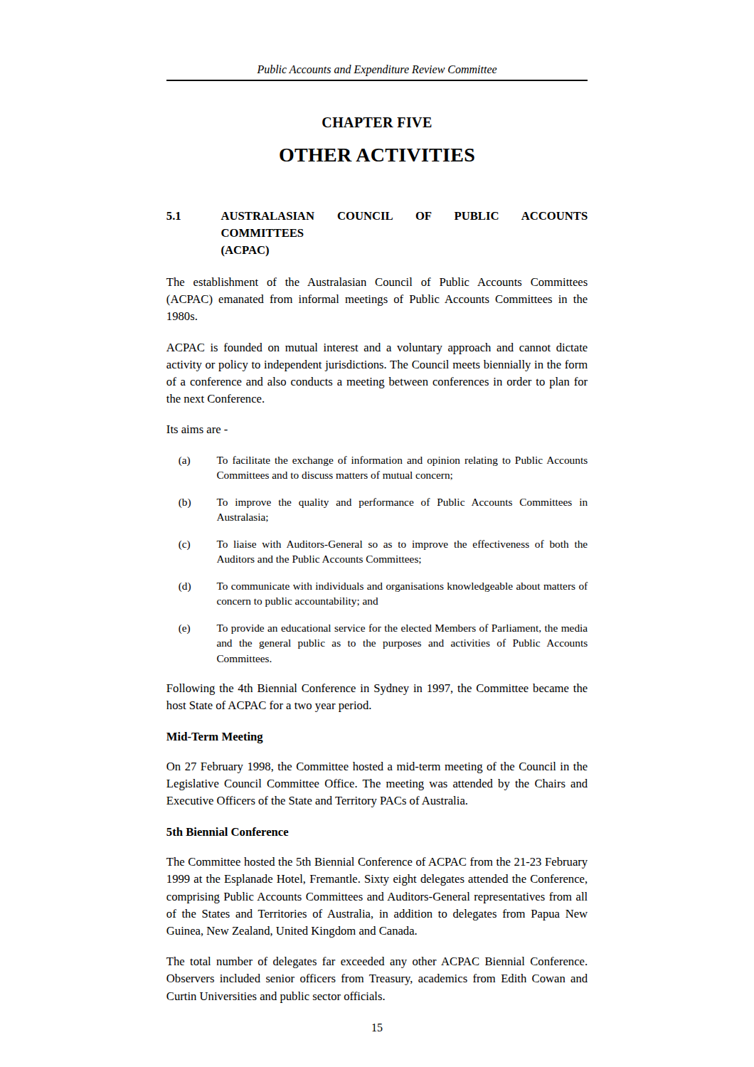Public Accounts and Expenditure Review Committee
CHAPTER FIVE
OTHER ACTIVITIES
5.1 AUSTRALASIAN COUNCIL OF PUBLIC ACCOUNTS COMMITTEES(ACPAC)
The establishment of the Australasian Council of Public Accounts Committees (ACPAC) emanated from informal meetings of Public Accounts Committees in the 1980s.
ACPAC is founded on mutual interest and a voluntary approach and cannot dictate activity or policy to independent jurisdictions. The Council meets biennially in the form of a conference and also conducts a meeting between conferences in order to plan for the next Conference.
Its aims are -
(a) To facilitate the exchange of information and opinion relating to Public Accounts Committees and to discuss matters of mutual concern;
(b) To improve the quality and performance of Public Accounts Committees in Australasia;
(c) To liaise with Auditors-General so as to improve the effectiveness of both the Auditors and the Public Accounts Committees;
(d) To communicate with individuals and organisations knowledgeable about matters of concern to public accountability; and
(e) To provide an educational service for the elected Members of Parliament, the media and the general public as to the purposes and activities of Public Accounts Committees.
Following the 4th Biennial Conference in Sydney in 1997, the Committee became the host State of ACPAC for a two year period.
Mid-Term Meeting
On 27 February 1998, the Committee hosted a mid-term meeting of the Council in the Legislative Council Committee Office. The meeting was attended by the Chairs and Executive Officers of the State and Territory PACs of Australia.
5th Biennial Conference
The Committee hosted the 5th Biennial Conference of ACPAC from the 21-23 February 1999 at the Esplanade Hotel, Fremantle. Sixty eight delegates attended the Conference, comprising Public Accounts Committees and Auditors-General representatives from all of the States and Territories of Australia, in addition to delegates from Papua New Guinea, New Zealand, United Kingdom and Canada.
The total number of delegates far exceeded any other ACPAC Biennial Conference. Observers included senior officers from Treasury, academics from Edith Cowan and Curtin Universities and public sector officials.
15